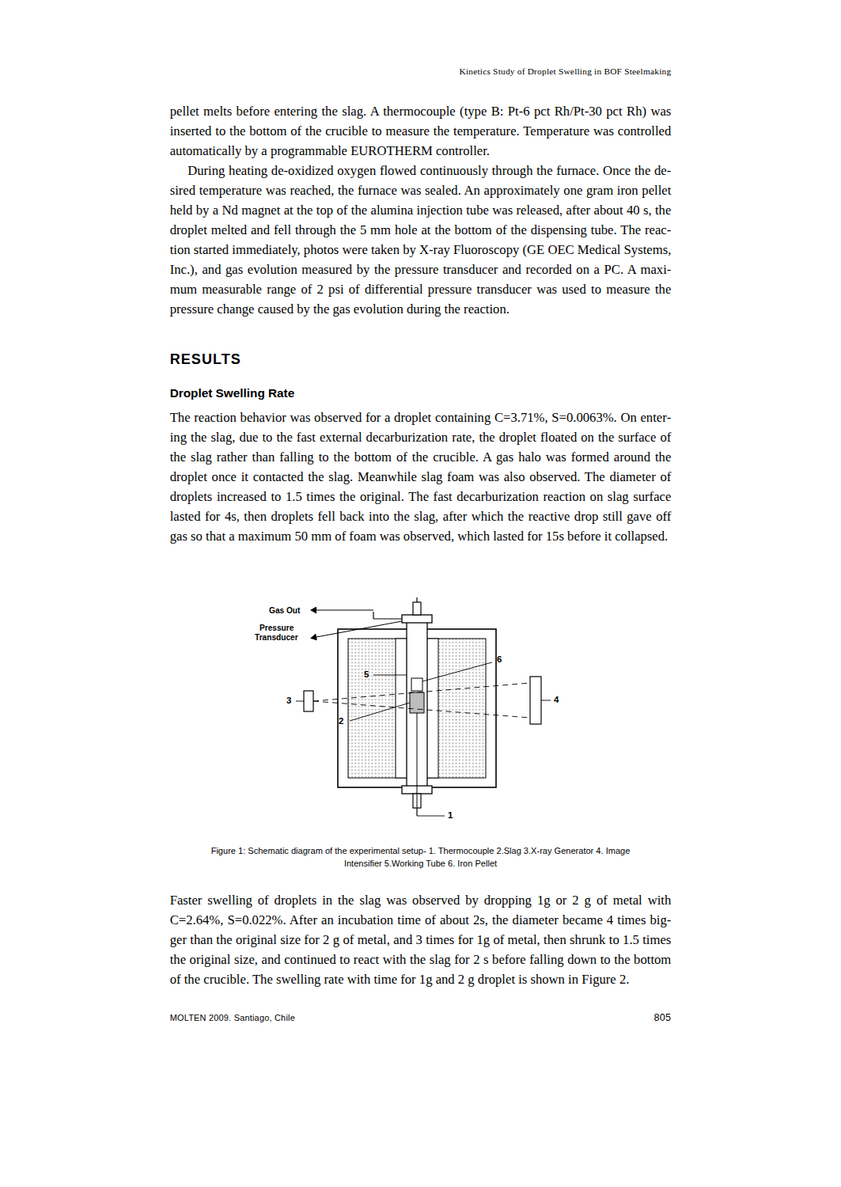Kinetics Study of Droplet Swelling in BOF Steelmaking
pellet melts before entering the slag. A thermocouple (type B: Pt-6 pct Rh/Pt-30 pct Rh) was inserted to the bottom of the crucible to measure the temperature. Temperature was controlled automatically by a programmable EUROTHERM controller.
During heating de-oxidized oxygen flowed continuously through the furnace. Once the desired temperature was reached, the furnace was sealed. An approximately one gram iron pellet held by a Nd magnet at the top of the alumina injection tube was released, after about 40 s, the droplet melted and fell through the 5 mm hole at the bottom of the dispensing tube. The reaction started immediately, photos were taken by X-ray Fluoroscopy (GE OEC Medical Systems, Inc.), and gas evolution measured by the pressure transducer and recorded on a PC. A maximum measurable range of 2 psi of differential pressure transducer was used to measure the pressure change caused by the gas evolution during the reaction.
Results
Droplet Swelling Rate
The reaction behavior was observed for a droplet containing C=3.71%, S=0.0063%. On entering the slag, due to the fast external decarburization rate, the droplet floated on the surface of the slag rather than falling to the bottom of the crucible. A gas halo was formed around the droplet once it contacted the slag. Meanwhile slag foam was also observed. The diameter of droplets increased to 1.5 times the original. The fast decarburization reaction on slag surface lasted for 4s, then droplets fell back into the slag, after which the reactive drop still gave off gas so that a maximum 50 mm of foam was observed, which lasted for 15s before it collapsed.
6 5 3 4 2 1 Gas Out Pressure Transducer
Figure 1: Schematic diagram of the experimental setup- 1. Thermocouple 2.Slag 3.X-ray Generator 4. Image Intensifier 5.Working Tube 6. Iron Pellet
Faster swelling of droplets in the slag was observed by dropping 1g or 2 g of metal with C=2.64%, S=0.022%. After an incubation time of about 2s, the diameter became 4 times bigger than the original size for 2 g of metal, and 3 times for 1g of metal, then shrunk to 1.5 times the original size, and continued to react with the slag for 2 s before falling down to the bottom of the crucible. The swelling rate with time for 1g and 2 g droplet is shown in Figure 2.
MOLTEN 2009. Santiago, Chile 805